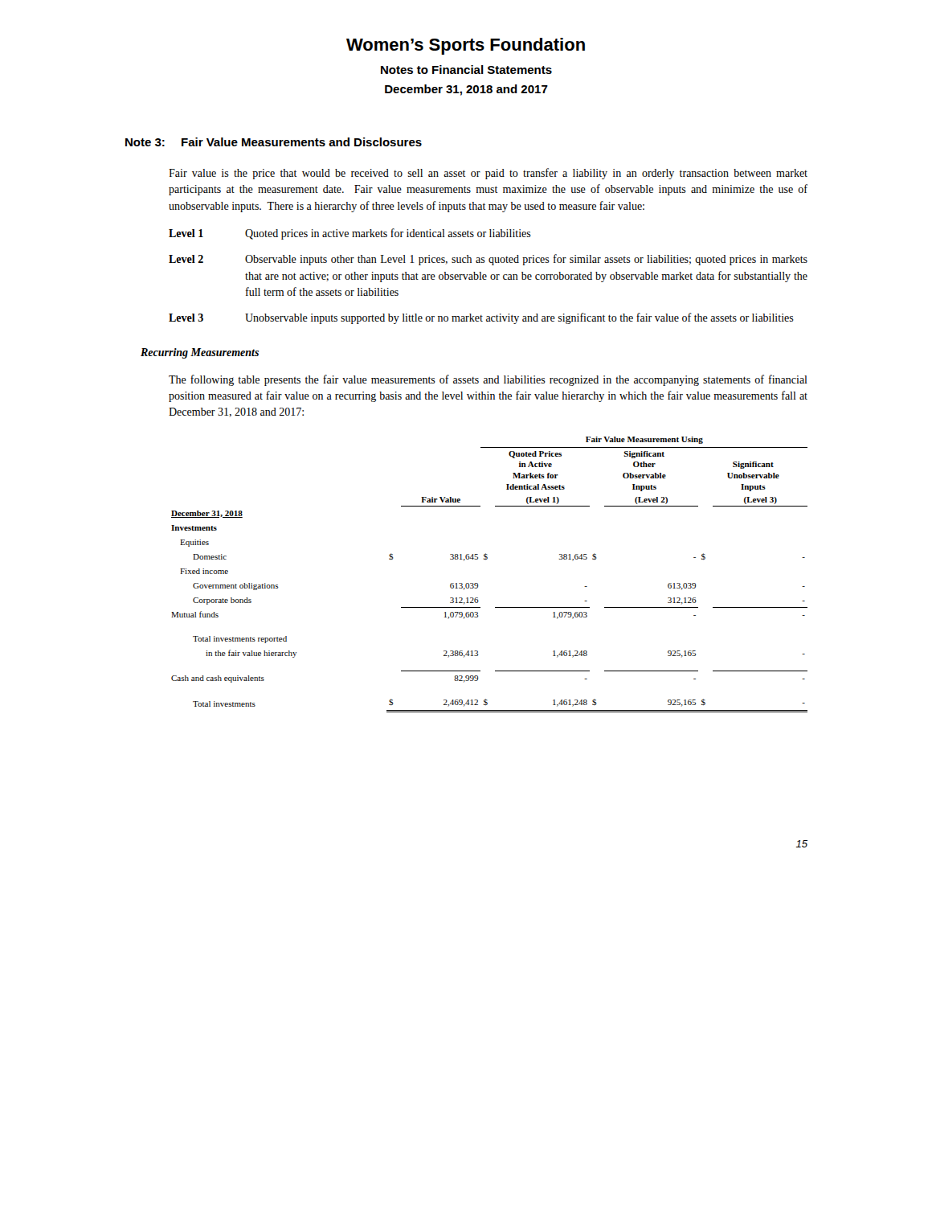Women’s Sports Foundation
Notes to Financial Statements
December 31, 2018 and 2017
Note 3: Fair Value Measurements and Disclosures
Fair value is the price that would be received to sell an asset or paid to transfer a liability in an orderly transaction between market participants at the measurement date. Fair value measurements must maximize the use of observable inputs and minimize the use of unobservable inputs. There is a hierarchy of three levels of inputs that may be used to measure fair value:
Level 1
Quoted prices in active markets for identical assets or liabilities
Level 2
Observable inputs other than Level 1 prices, such as quoted prices for similar assets or liabilities; quoted prices in markets that are not active; or other inputs that are observable or can be corroborated by observable market data for substantially the full term of the assets or liabilities
Level 3
Unobservable inputs supported by little or no market activity and are significant to the fair value of the assets or liabilities
Recurring Measurements
The following table presents the fair value measurements of assets and liabilities recognized in the accompanying statements of financial position measured at fair value on a recurring basis and the level within the fair value hierarchy in which the fair value measurements fall at December 31, 2018 and 2017:
| | | | Fair Value Measurement Using |
| | | | Quoted Prices in Active Markets for Identical Assets | Significant Other Observable Inputs | Significant Unobservable Inputs |
| | | Fair Value | | (Level 1) | | (Level 2) | | (Level 3) |
| December 31, 2018 | |
| Investments | |
| Equities | |
| Domestic | $ | 381,645 | $ | 381,645 | $ | - | $ | - |
| Fixed income | |
| Government obligations | | 613,039 | | - | | 613,039 | | - |
| Corporate bonds | | 312,126 | | - | | 312,126 | | - |
| Mutual funds | | 1,079,603 | | 1,079,603 | | - | | - |
| Total investments reported | |
| in the fair value hierarchy | | 2,386,413 | | 1,461,248 | | 925,165 | | - |
| Cash and cash equivalents | | 82,999 | | - | | - | | - |
| Total investments | $ | 2,469,412 | $ | 1,461,248 | $ | 925,165 | $ | - |
15